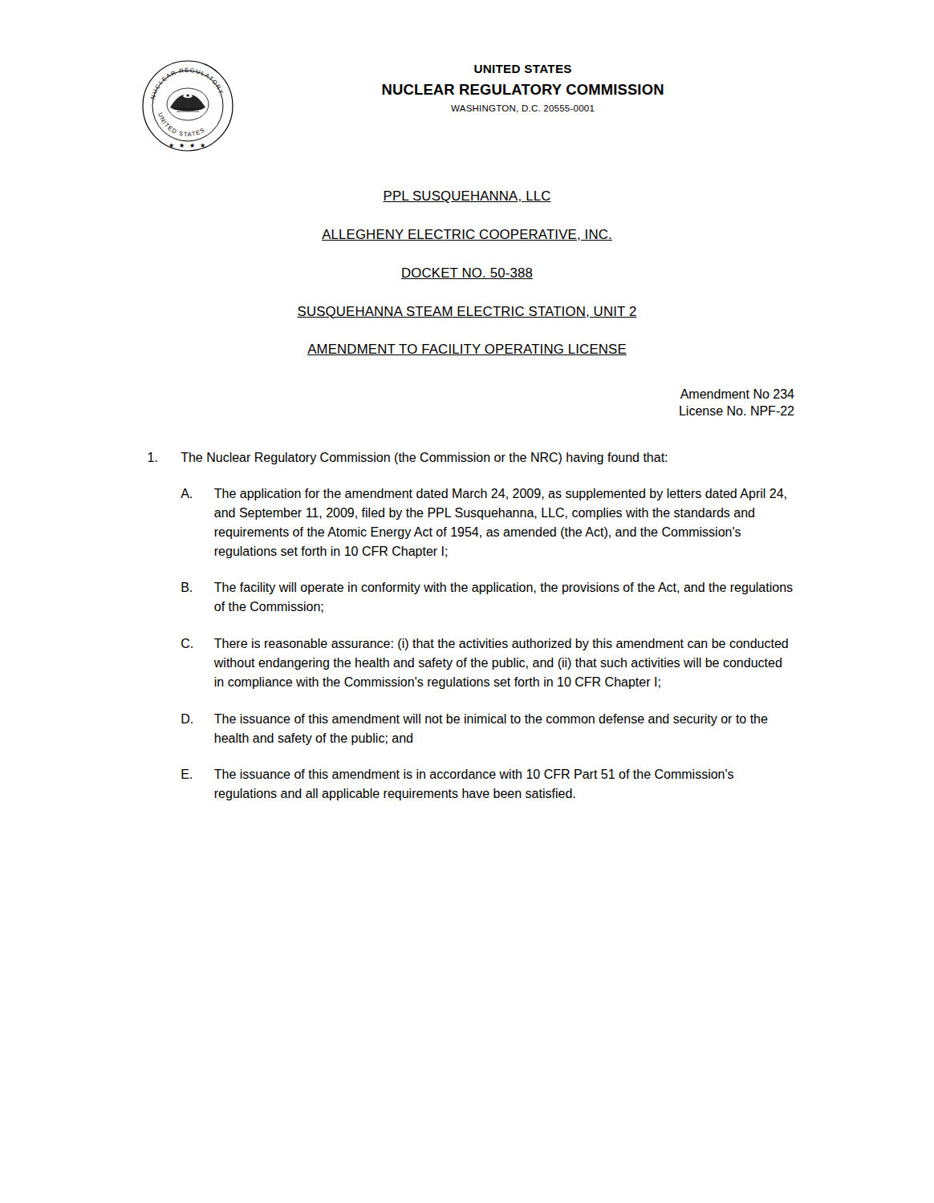NUCLEAR REGULATORY UNITED STATES ★ ★ ★ ★
UNITED STATES
NUCLEAR REGULATORY COMMISSION
WASHINGTON, D.C. 20555-0001
PPL SUSQUEHANNA, LLC
ALLEGHENY ELECTRIC COOPERATIVE, INC.
DOCKET NO. 50-388
SUSQUEHANNA STEAM ELECTRIC STATION, UNIT 2
AMENDMENT TO FACILITY OPERATING LICENSE
Amendment No 234
License No. NPF-22
The Nuclear Regulatory Commission (the Commission or the NRC) having found that:
The application for the amendment dated March 24, 2009, as supplemented by letters dated April 24, and September 11, 2009, filed by the PPL Susquehanna, LLC, complies with the standards and requirements of the Atomic Energy Act of 1954, as amended (the Act), and the Commission's regulations set forth in 10 CFR Chapter I;
The facility will operate in conformity with the application, the provisions of the Act, and the regulations of the Commission;
There is reasonable assurance: (i) that the activities authorized by this amendment can be conducted without endangering the health and safety of the public, and (ii) that such activities will be conducted in compliance with the Commission's regulations set forth in 10 CFR Chapter I;
The issuance of this amendment will not be inimical to the common defense and security or to the health and safety of the public; and
The issuance of this amendment is in accordance with 10 CFR Part 51 of the Commission's regulations and all applicable requirements have been satisfied.